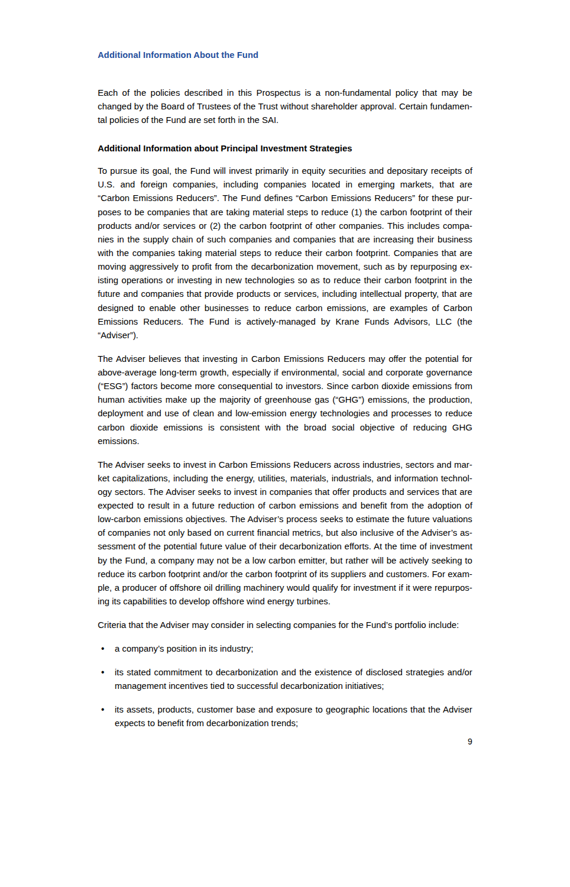Additional Information About the Fund
Each of the policies described in this Prospectus is a non-fundamental policy that may be changed by the Board of Trustees of the Trust without shareholder approval. Certain fundamental policies of the Fund are set forth in the SAI.
Additional Information about Principal Investment Strategies
To pursue its goal, the Fund will invest primarily in equity securities and depositary receipts of U.S. and foreign companies, including companies located in emerging markets, that are “Carbon Emissions Reducers”. The Fund defines “Carbon Emissions Reducers” for these purposes to be companies that are taking material steps to reduce (1) the carbon footprint of their products and/or services or (2) the carbon footprint of other companies. This includes companies in the supply chain of such companies and companies that are increasing their business with the companies taking material steps to reduce their carbon footprint. Companies that are moving aggressively to profit from the decarbonization movement, such as by repurposing existing operations or investing in new technologies so as to reduce their carbon footprint in the future and companies that provide products or services, including intellectual property, that are designed to enable other businesses to reduce carbon emissions, are examples of Carbon Emissions Reducers. The Fund is actively-managed by Krane Funds Advisors, LLC (the “Adviser”).
The Adviser believes that investing in Carbon Emissions Reducers may offer the potential for above-average long-term growth, especially if environmental, social and corporate governance (“ESG”) factors become more consequential to investors. Since carbon dioxide emissions from human activities make up the majority of greenhouse gas (“GHG”) emissions, the production, deployment and use of clean and low-emission energy technologies and processes to reduce carbon dioxide emissions is consistent with the broad social objective of reducing GHG emissions.
The Adviser seeks to invest in Carbon Emissions Reducers across industries, sectors and market capitalizations, including the energy, utilities, materials, industrials, and information technology sectors. The Adviser seeks to invest in companies that offer products and services that are expected to result in a future reduction of carbon emissions and benefit from the adoption of low-carbon emissions objectives. The Adviser’s process seeks to estimate the future valuations of companies not only based on current financial metrics, but also inclusive of the Adviser’s assessment of the potential future value of their decarbonization efforts. At the time of investment by the Fund, a company may not be a low carbon emitter, but rather will be actively seeking to reduce its carbon footprint and/or the carbon footprint of its suppliers and customers. For example, a producer of offshore oil drilling machinery would qualify for investment if it were repurposing its capabilities to develop offshore wind energy turbines.
Criteria that the Adviser may consider in selecting companies for the Fund’s portfolio include:
a company’s position in its industry;
its stated commitment to decarbonization and the existence of disclosed strategies and/or management incentives tied to successful decarbonization initiatives;
its assets, products, customer base and exposure to geographic locations that the Adviser expects to benefit from decarbonization trends;
9